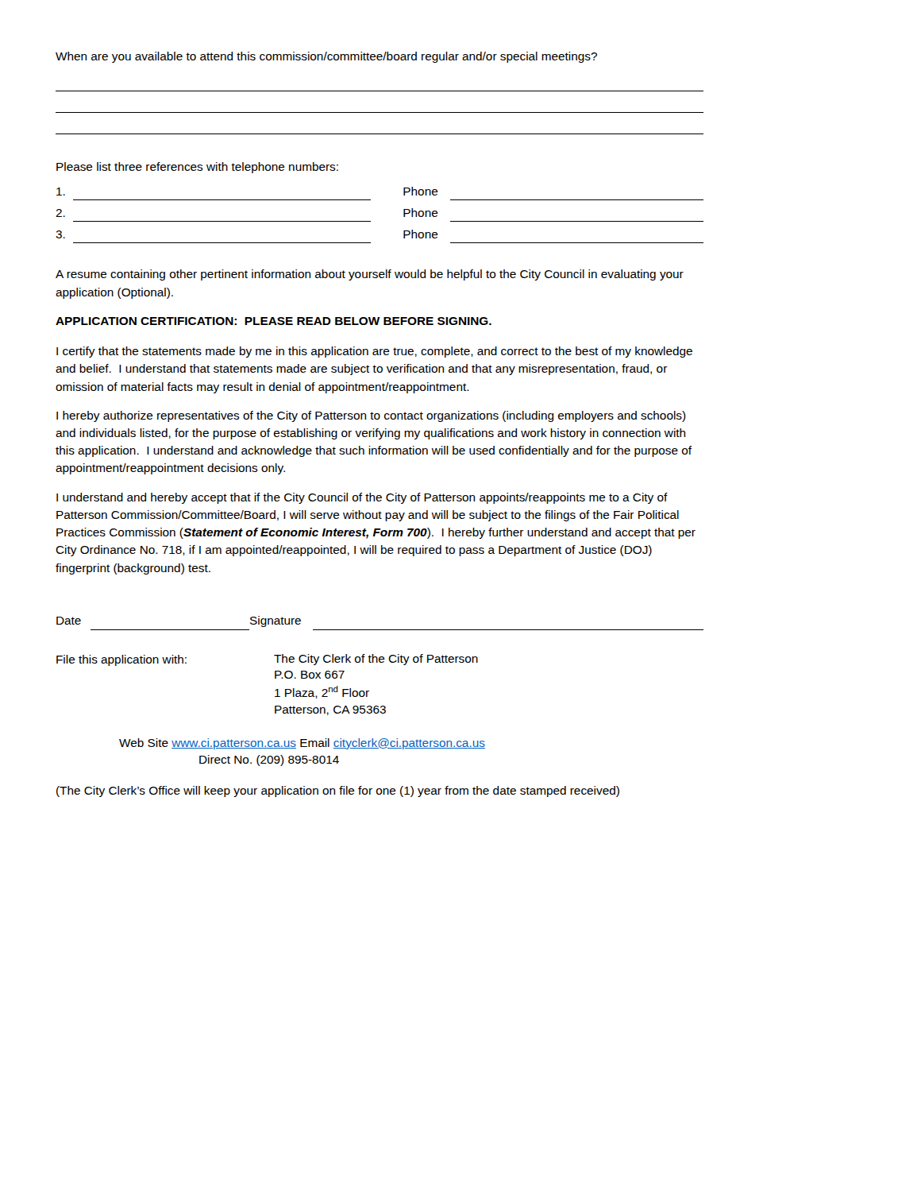When are you available to attend this commission/committee/board regular and/or special meetings?
Please list three references with telephone numbers:
| 1. | | | Phone | |
| 2. | | | Phone | |
| 3. | | | Phone | |
A resume containing other pertinent information about yourself would be helpful to the City Council in evaluating your application (Optional).
APPLICATION CERTIFICATION: PLEASE READ BELOW BEFORE SIGNING.
I certify that the statements made by me in this application are true, complete, and correct to the best of my knowledge and belief. I understand that statements made are subject to verification and that any misrepresentation, fraud, or omission of material facts may result in denial of appointment/reappointment.
I hereby authorize representatives of the City of Patterson to contact organizations (including employers and schools) and individuals listed, for the purpose of establishing or verifying my qualifications and work history in connection with this application. I understand and acknowledge that such information will be used confidentially and for the purpose of appointment/reappointment decisions only.
I understand and hereby accept that if the City Council of the City of Patterson appoints/reappoints me to a City of Patterson Commission/Committee/Board, I will serve without pay and will be subject to the filings of the Fair Political Practices Commission (Statement of Economic Interest, Form 700). I hereby further understand and accept that per City Ordinance No. 718, if I am appointed/reappointed, I will be required to pass a Department of Justice (DOJ) fingerprint (background) test.
| Date | | Signature | |
| File this application with: | The City Clerk of the City of Patterson P.O. Box 667 1 Plaza, 2 nd Floor Patterson, CA 95363 |
Web Site www.ci.patterson.ca.us Email cityclerk@ci.patterson.ca.us
Direct No. (209) 895-8014
(The City Clerk’s Office will keep your application on file for one (1) year from the date stamped received)